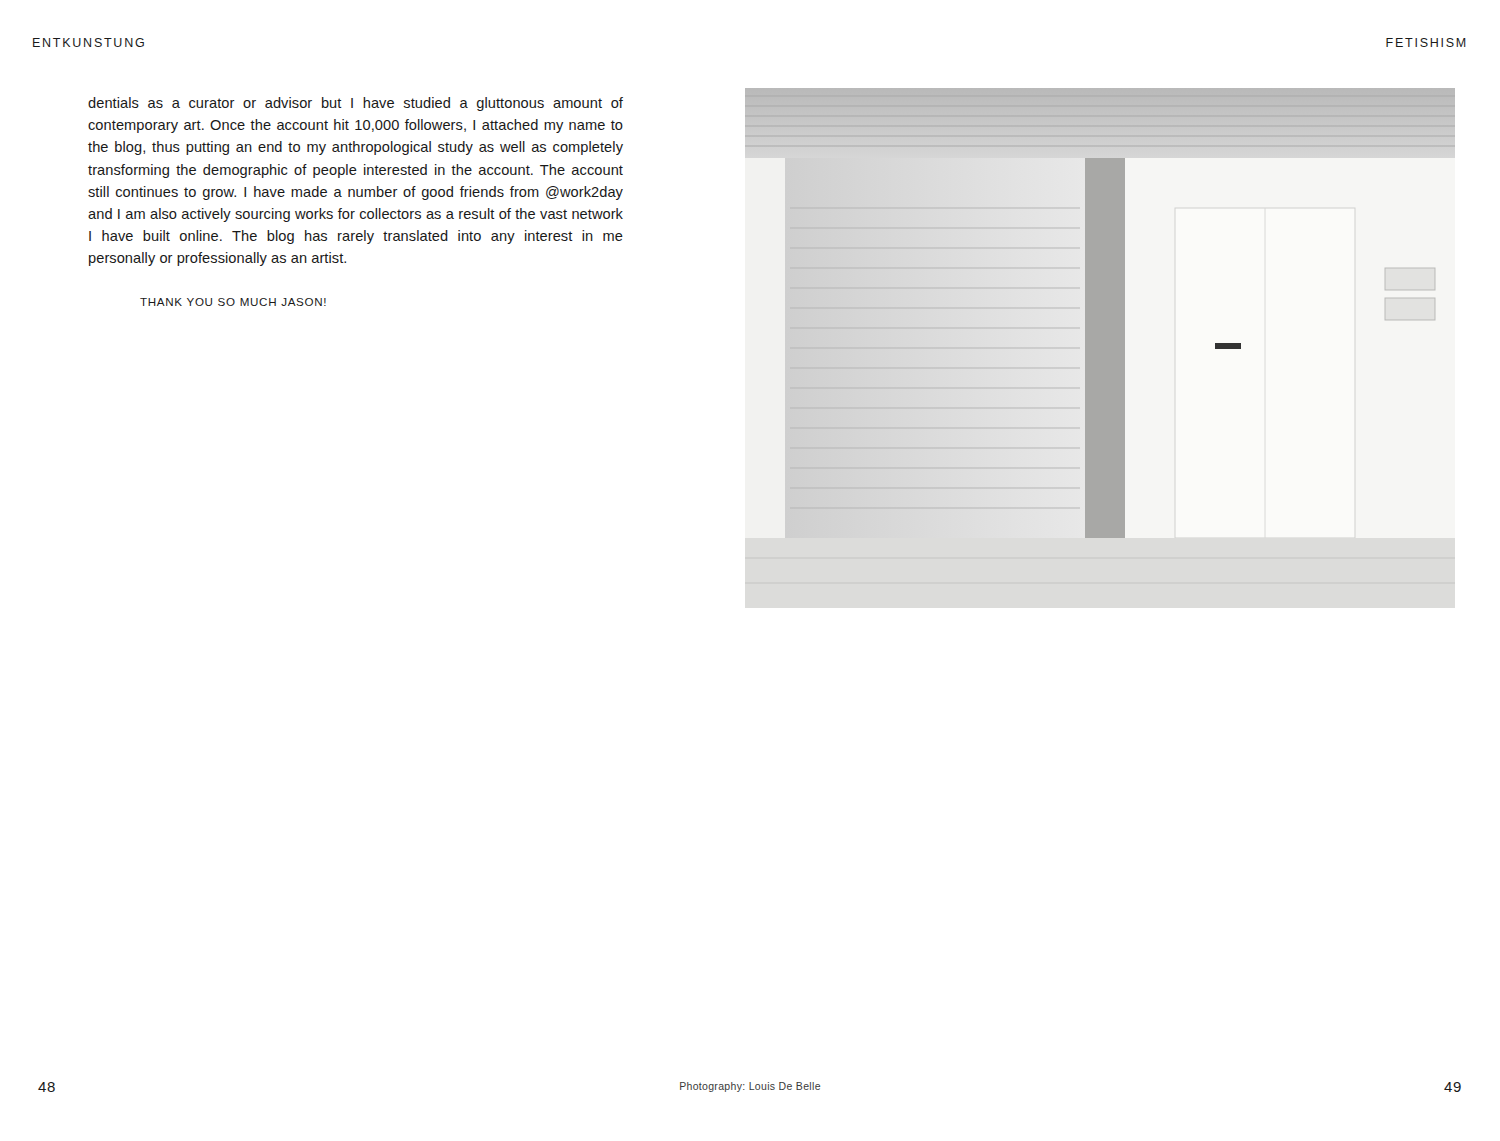Entkunstung
Fetishism
dentials as a curator or advisor but I have studied a gluttonous amount of contemporary art. Once the account hit 10,000 followers, I attached my name to the blog, thus putting an end to my anthropological study as well as completely transforming the demographic of people interested in the account. The account still continues to grow. I have made a number of good friends from @work2day and I am also actively sourcing works for collectors as a result of the vast network I have built online. The blog has rarely translated into any interest in me personally or professionally as an artist.
Thank you so much Jason!
48
Photography: Louis De Belle
49